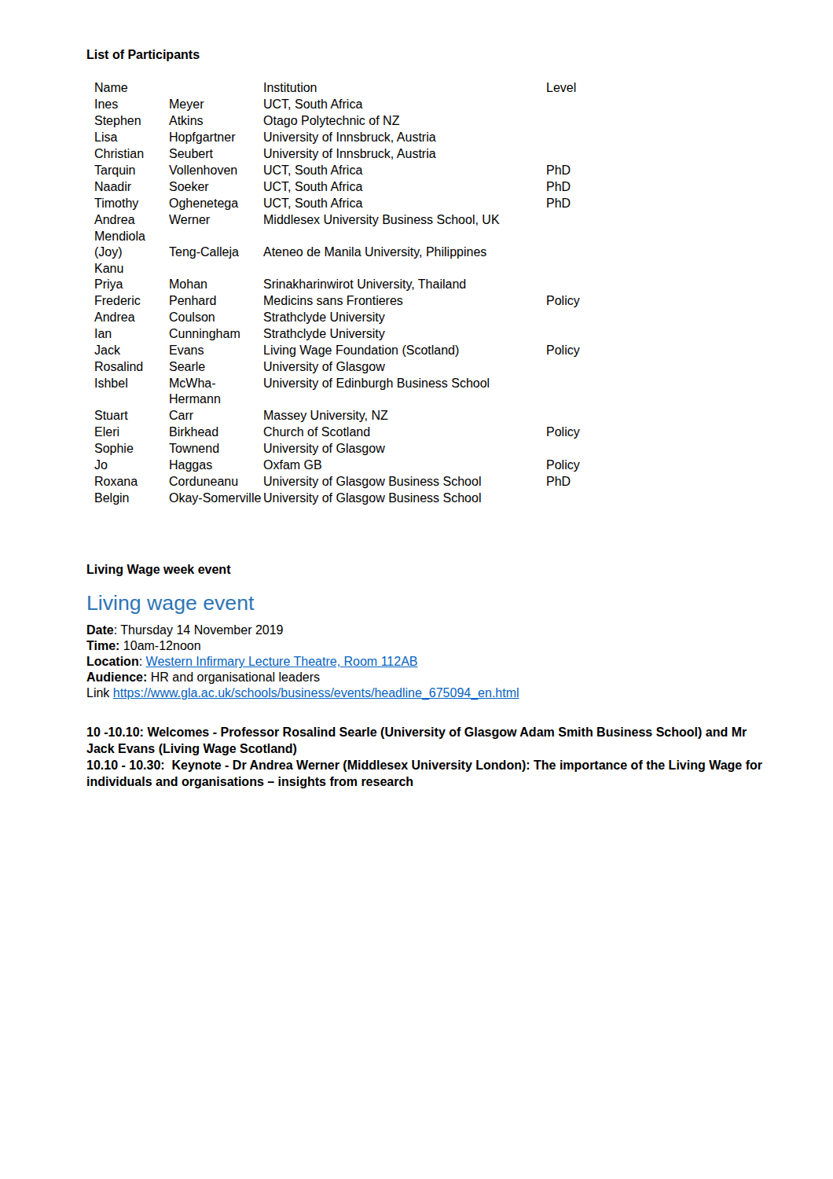List of Participants
| Name | | Institution | Level |
| Ines | Meyer | UCT, South Africa | |
| Stephen | Atkins | Otago Polytechnic of NZ | |
| Lisa | Hopfgartner | University of Innsbruck, Austria | |
| Christian | Seubert | University of Innsbruck, Austria | |
| Tarquin | Vollenhoven | UCT, South Africa | PhD |
| Naadir | Soeker | UCT, South Africa | PhD |
| Timothy | Oghenetega | UCT, South Africa | PhD |
| Andrea | Werner | Middlesex University Business School, UK | |
| Mendiola (Joy) | Teng-Calleja | Ateneo de Manila University, Philippines | |
| Kanu Priya | Mohan | Srinakharinwirot University, Thailand | |
| Frederic | Penhard | Medicins sans Frontieres | Policy |
| Andrea | Coulson | Strathclyde University | |
| Ian | Cunningham | Strathclyde University | |
| Jack | Evans | Living Wage Foundation (Scotland) | Policy |
| Rosalind | Searle | University of Glasgow | |
| Ishbel | McWha-Hermann | University of Edinburgh Business School | |
| Stuart | Carr | Massey University, NZ | |
| Eleri | Birkhead | Church of Scotland | Policy |
| Sophie | Townend | University of Glasgow | |
| Jo | Haggas | Oxfam GB | Policy |
| Roxana | Corduneanu | University of Glasgow Business School | PhD |
| Belgin | Okay-Somerville | University of Glasgow Business School | |
Living Wage week event
Living wage event
Date: Thursday 14 November 2019
Time: 10am-12noon
Location: Western Infirmary Lecture Theatre, Room 112AB
Audience: HR and organisational leaders
Link https://www.gla.ac.uk/schools/business/events/headline_675094_en.html
10 -10.10: Welcomes - Professor Rosalind Searle (University of Glasgow Adam Smith Business School) and Mr Jack Evans (Living Wage Scotland)
10.10 - 10.30: Keynote - Dr Andrea Werner (Middlesex University London): The importance of the Living Wage for individuals and organisations – insights from research